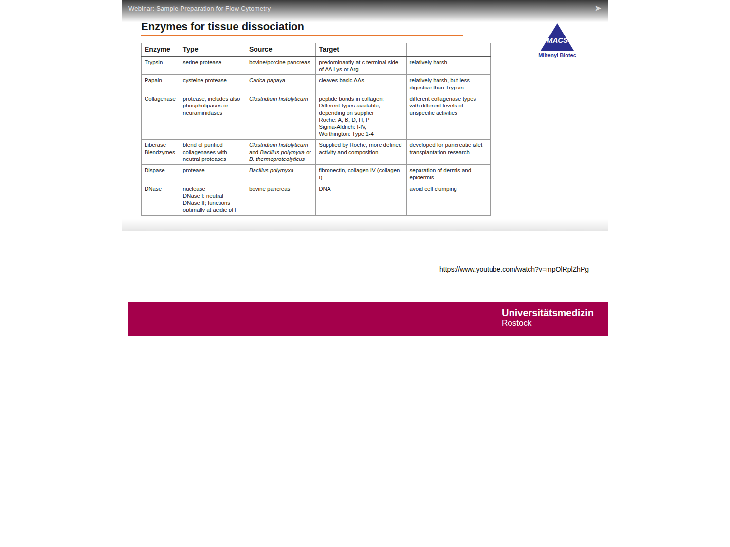Webinar: Sample Preparation for Flow Cytometry ➤
MACS
Miltenyi Biotec
Enzymes for tissue dissociation
| Enzyme | Type | Source | Target | |
| --- | --- | --- | --- | --- |
| Trypsin | serine protease | bovine/porcine pancreas | predominantly at c-terminal side of AA Lys or Arg | relatively harsh |
| Papain | cysteine protease | Carica papaya | cleaves basic AAs | relatively harsh, but less digestive than Trypsin |
| Collagenase | protease, includes also phospholipases or neuraminidases | Clostridium histolyticum | peptide bonds in collagen; Different types available, depending on supplier Roche: A, B, D, H, P Sigma-Aldrich: I-IV, Worthington: Type 1-4 | different collagenase types with different levels of unspecific activities |
| Liberase Blendzymes | blend of purified collagenases with neutral proteases | Clostridium histolyticum and Bacillus polymyxa or B. thermoproteolyticus | Supplied by Roche, more defined activity and composition | developed for pancreatic islet transplantation research |
| Dispase | protease | Bacillus polymyxa | fibronectin, collagen IV (collagen I) | separation of dermis and epidermis |
| DNase | nuclease DNase I: neutral DNase II; functions optimally at acidic pH | bovine pancreas | DNA | avoid cell clumping |
https://www.youtube.com/watch?v=mpOlRplZhPg
Universitätsmedizin
Rostock